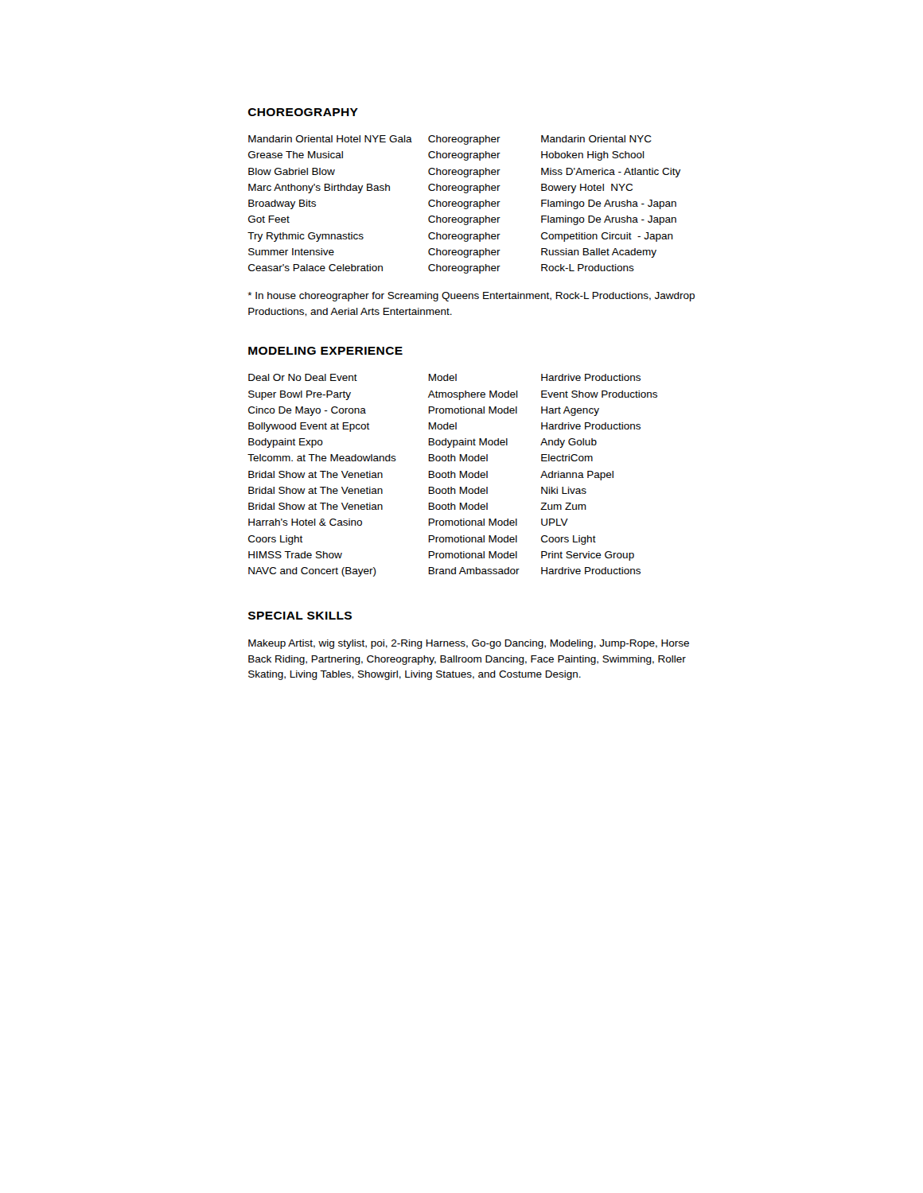Choreography
| Mandarin Oriental Hotel NYE Gala | Choreographer | Mandarin Oriental NYC |
| Grease The Musical | Choreographer | Hoboken High School |
| Blow Gabriel Blow | Choreographer | Miss D'America - Atlantic City |
| Marc Anthony's Birthday Bash | Choreographer | Bowery Hotel NYC |
| Broadway Bits | Choreographer | Flamingo De Arusha - Japan |
| Got Feet | Choreographer | Flamingo De Arusha - Japan |
| Try Rythmic Gymnastics | Choreographer | Competition Circuit - Japan |
| Summer Intensive | Choreographer | Russian Ballet Academy |
| Ceasar's Palace Celebration | Choreographer | Rock-L Productions |
* In house choreographer for Screaming Queens Entertainment, Rock-L Productions, Jawdrop Productions, and Aerial Arts Entertainment.
Modeling Experience
| Deal Or No Deal Event | Model | Hardrive Productions |
| Super Bowl Pre-Party | Atmosphere Model | Event Show Productions |
| Cinco De Mayo - Corona | Promotional Model | Hart Agency |
| Bollywood Event at Epcot | Model | Hardrive Productions |
| Bodypaint Expo | Bodypaint Model | Andy Golub |
| Telcomm. at The Meadowlands | Booth Model | ElectriCom |
| Bridal Show at The Venetian | Booth Model | Adrianna Papel |
| Bridal Show at The Venetian | Booth Model | Niki Livas |
| Bridal Show at The Venetian | Booth Model | Zum Zum |
| Harrah's Hotel & Casino | Promotional Model | UPLV |
| Coors Light | Promotional Model | Coors Light |
| HIMSS Trade Show | Promotional Model | Print Service Group |
| NAVC and Concert (Bayer) | Brand Ambassador | Hardrive Productions |
Special Skills
Makeup Artist, wig stylist, poi, 2-Ring Harness, Go-go Dancing, Modeling, Jump-Rope, Horse Back Riding, Partnering, Choreography, Ballroom Dancing, Face Painting, Swimming, Roller Skating, Living Tables, Showgirl, Living Statues, and Costume Design.